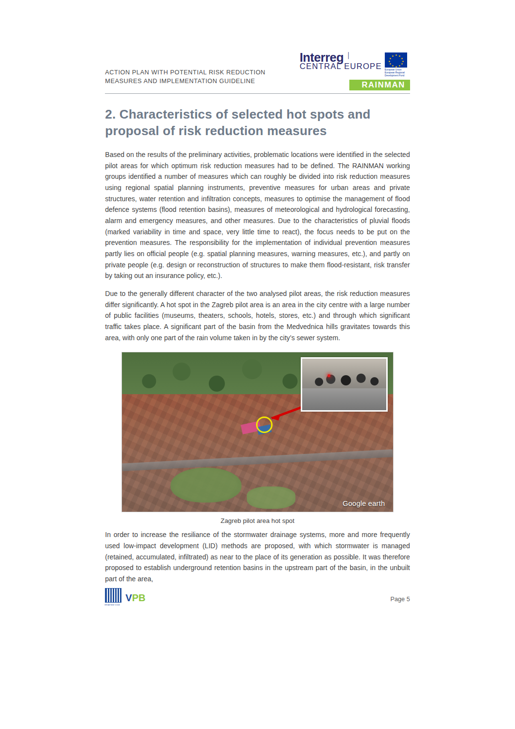Action Plan with Potential Risk Reduction Measures and Implementation Guideline
Interreg │ CENTRAL EUROPE
★ ★ ★ ★ ★ ★ ★ ★ ★ ★ ★ ★
European Union
European Regional
Development Fund
RAINMAN
2. Characteristics of selected hot spots and proposal of risk reduction measures
Based on the results of the preliminary activities, problematic locations were identified in the selected pilot areas for which optimum risk reduction measures had to be defined. The RAINMAN working groups identified a number of measures which can roughly be divided into risk reduction measures using regional spatial planning instruments, preventive measures for urban areas and private structures, water retention and infiltration concepts, measures to optimise the management of flood defence systems (flood retention basins), measures of meteorological and hydrological forecasting, alarm and emergency measures, and other measures. Due to the characteristics of pluvial floods (marked variability in time and space, very little time to react), the focus needs to be put on the prevention measures. The responsibility for the implementation of individual prevention measures partly lies on official people (e.g. spatial planning measures, warning measures, etc.), and partly on private people (e.g. design or reconstruction of structures to make them flood-resistant, risk transfer by taking out an insurance policy, etc.).
Due to the generally different character of the two analysed pilot areas, the risk reduction measures differ significantly. A hot spot in the Zagreb pilot area is an area in the city centre with a large number of public facilities (museums, theaters, schools, hotels, stores, etc.) and through which significant traffic takes place. A significant part of the basin from the Medvednica hills gravitates towards this area, with only one part of the rain volume taken in by the city’s sewer system.
Google earth
Zagreb pilot area hot spot
In order to increase the resiliance of the stormwater drainage systems, more and more frequently used low-impact development (LID) methods are proposed, with which stormwater is managed (retained, accumulated, infiltrated) as near to the place of its generation as possible. It was therefore proposed to establish underground retention basins in the upstream part of the basin, in the unbuilt part of the area,
VPB
Page 5